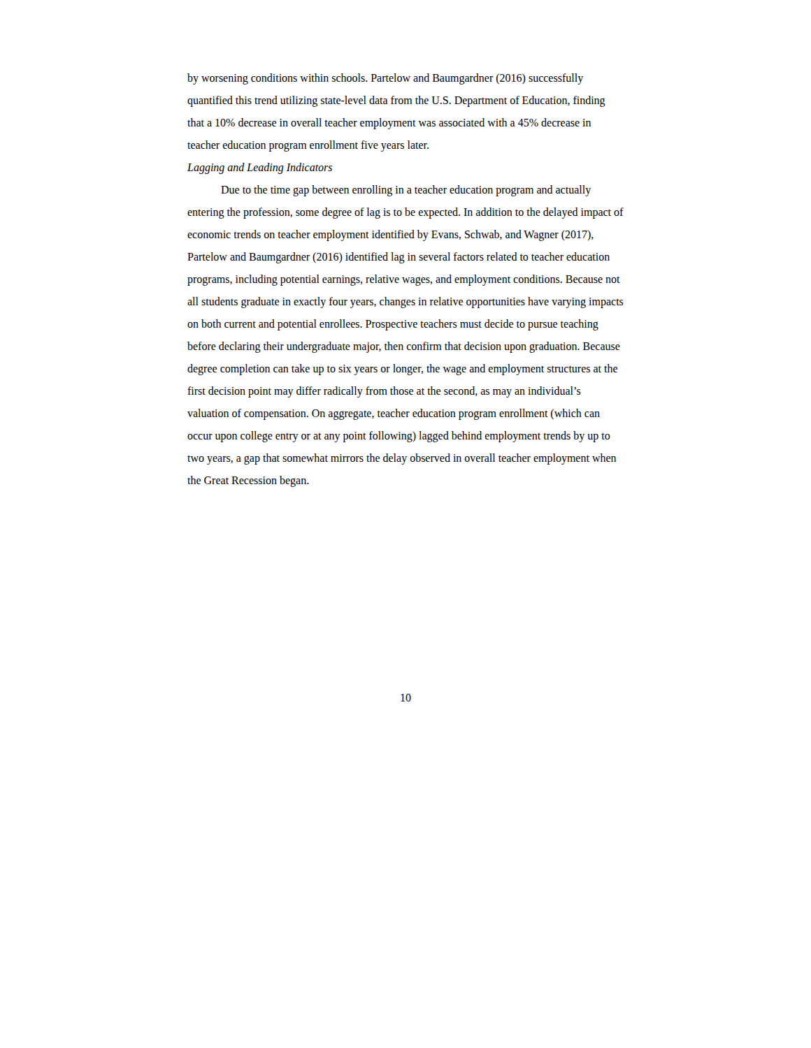by worsening conditions within schools. Partelow and Baumgardner (2016) successfully quantified this trend utilizing state-level data from the U.S. Department of Education, finding that a 10% decrease in overall teacher employment was associated with a 45% decrease in teacher education program enrollment five years later.
Lagging and Leading Indicators
Due to the time gap between enrolling in a teacher education program and actually entering the profession, some degree of lag is to be expected. In addition to the delayed impact of economic trends on teacher employment identified by Evans, Schwab, and Wagner (2017), Partelow and Baumgardner (2016) identified lag in several factors related to teacher education programs, including potential earnings, relative wages, and employment conditions. Because not all students graduate in exactly four years, changes in relative opportunities have varying impacts on both current and potential enrollees. Prospective teachers must decide to pursue teaching before declaring their undergraduate major, then confirm that decision upon graduation. Because degree completion can take up to six years or longer, the wage and employment structures at the first decision point may differ radically from those at the second, as may an individual’s valuation of compensation. On aggregate, teacher education program enrollment (which can occur upon college entry or at any point following) lagged behind employment trends by up to two years, a gap that somewhat mirrors the delay observed in overall teacher employment when the Great Recession began.
10